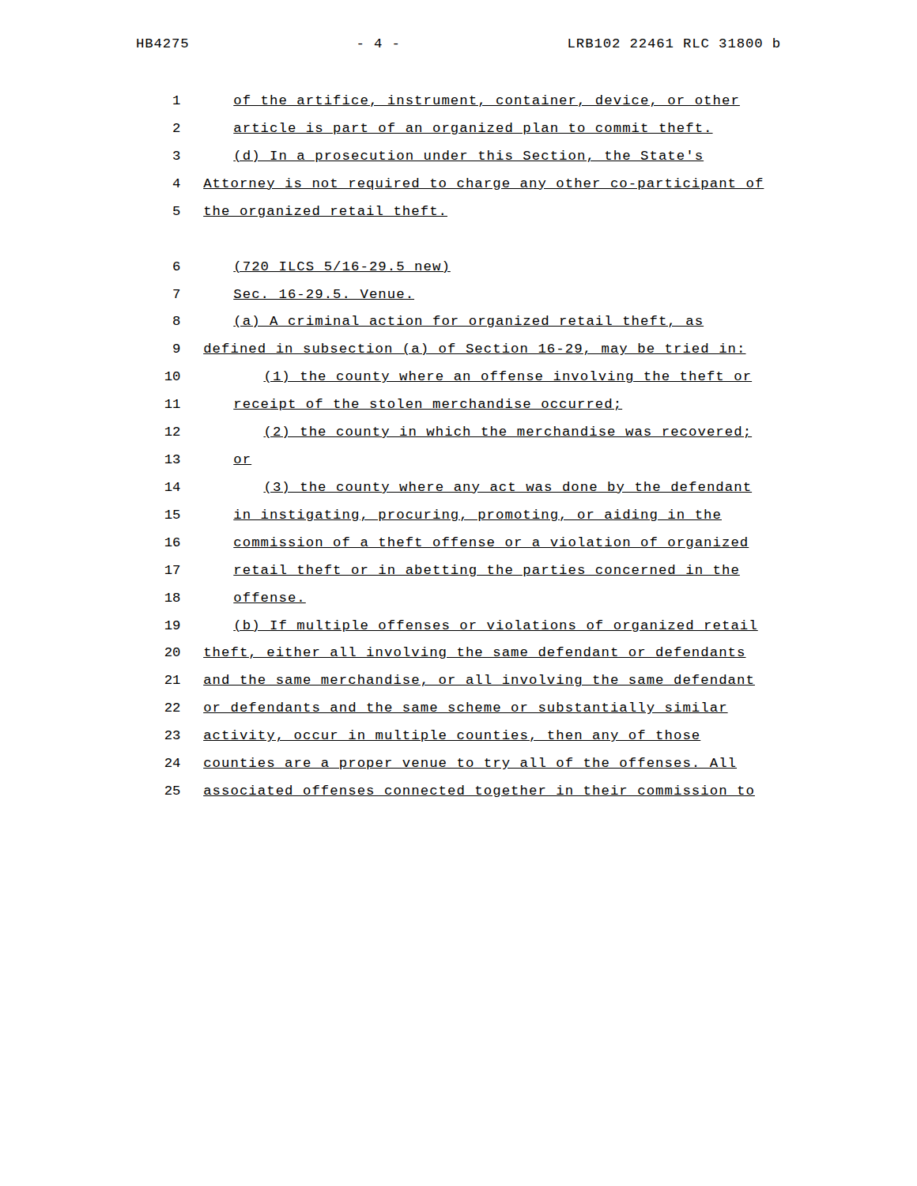HB4275 - 4 - LRB102 22461 RLC 31800 b
| 1 | of the artifice, instrument, container, device, or other |
| 2 | article is part of an organized plan to commit theft. |
| 3 | (d) In a prosecution under this Section, the State's |
| 4 | Attorney is not required to charge any other co-participant of |
| 5 | the organized retail theft. |
| 6 | (720 ILCS 5/16-29.5 new) |
| 7 | Sec. 16-29.5. Venue. |
| 8 | (a) A criminal action for organized retail theft, as |
| 9 | defined in subsection (a) of Section 16-29, may be tried in: |
| 10 | (1) the county where an offense involving the theft or |
| 11 | receipt of the stolen merchandise occurred; |
| 12 | (2) the county in which the merchandise was recovered; |
| 13 | or |
| 14 | (3) the county where any act was done by the defendant |
| 15 | in instigating, procuring, promoting, or aiding in the |
| 16 | commission of a theft offense or a violation of organized |
| 17 | retail theft or in abetting the parties concerned in the |
| 18 | offense. |
| 19 | (b) If multiple offenses or violations of organized retail |
| 20 | theft, either all involving the same defendant or defendants |
| 21 | and the same merchandise, or all involving the same defendant |
| 22 | or defendants and the same scheme or substantially similar |
| 23 | activity, occur in multiple counties, then any of those |
| 24 | counties are a proper venue to try all of the offenses. All |
| 25 | associated offenses connected together in their commission to |